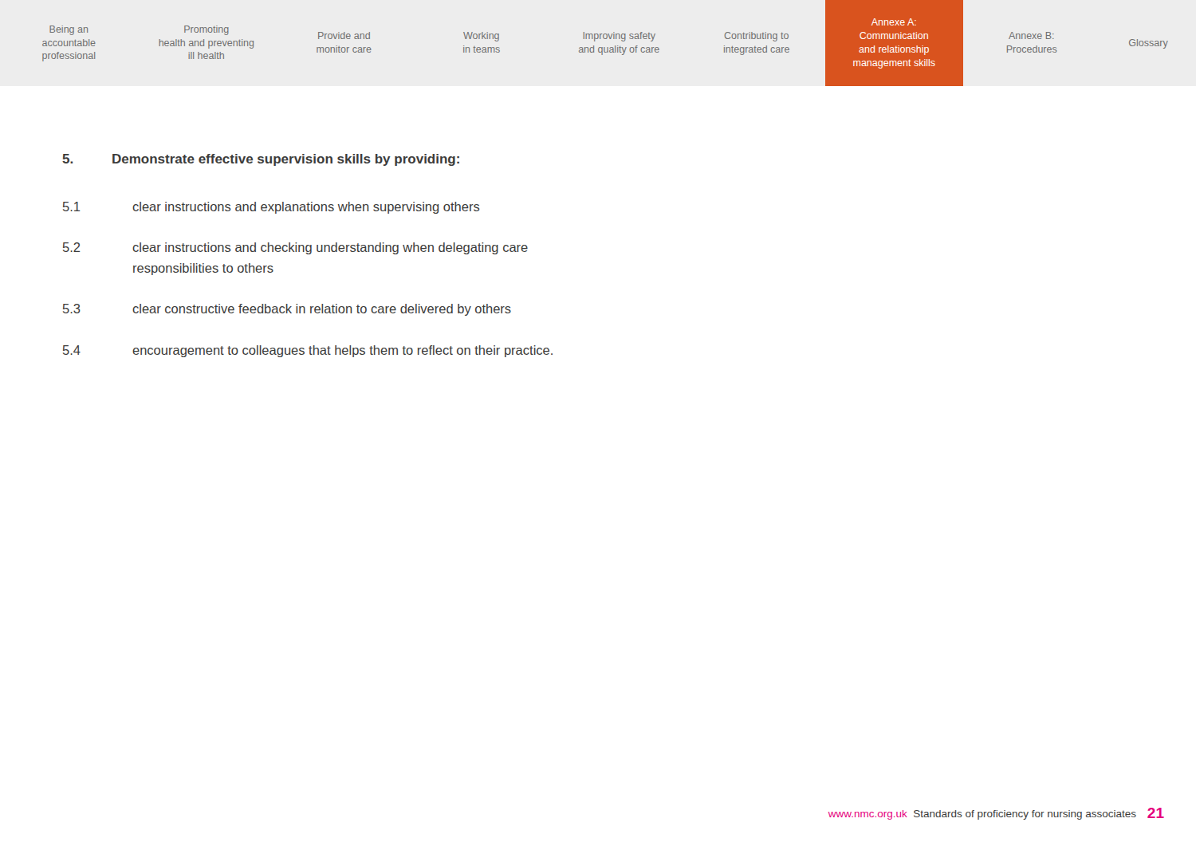Being an
accountable
professional Promoting
health and preventing
ill health Provide and
monitor care Working
in teams Improving safety
and quality of care Contributing to
integrated care Annexe A:
Communication
and relationship
management skills Annexe B:
Procedures Glossary
5. Demonstrate effective supervision skills by providing:
5.1 clear instructions and explanations when supervising others
5.2 clear instructions and checking understanding when delegating care responsibilities to others
5.3 clear constructive feedback in relation to care delivered by others
5.4 encouragement to colleagues that helps them to reflect on their practice.
www.nmc.org.uk Standards of proficiency for nursing associates 21